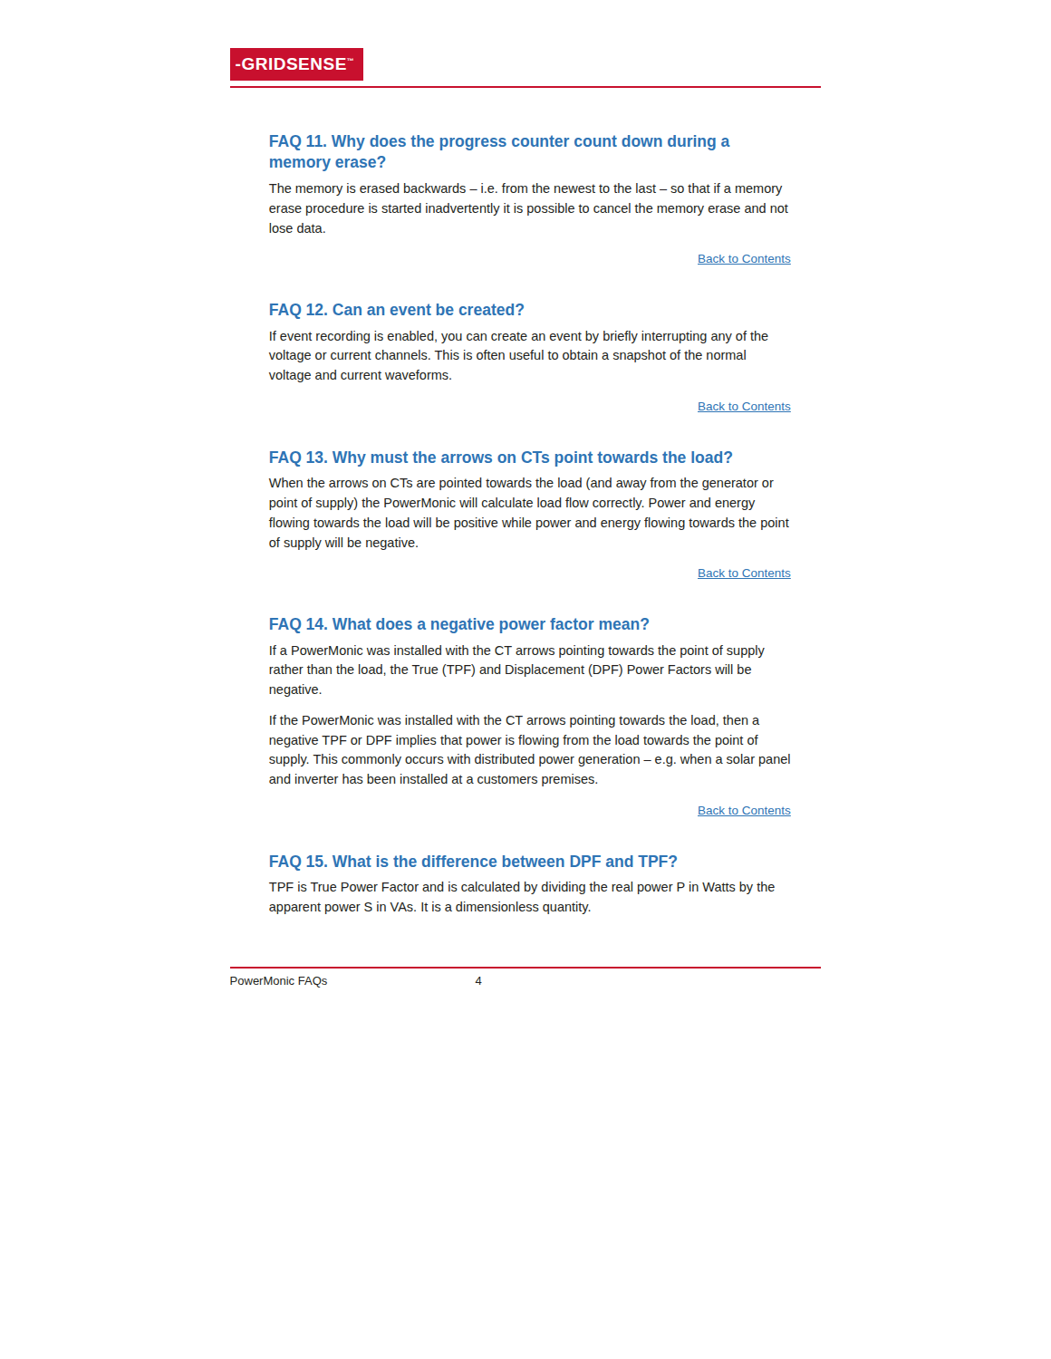-GRIDSENSE™
FAQ 11. Why does the progress counter count down during a memory erase?
The memory is erased backwards – i.e. from the newest to the last – so that if a memory erase procedure is started inadvertently it is possible to cancel the memory erase and not lose data.
Back to Contents
FAQ 12. Can an event be created?
If event recording is enabled, you can create an event by briefly interrupting any of the voltage or current channels. This is often useful to obtain a snapshot of the normal voltage and current waveforms.
Back to Contents
FAQ 13. Why must the arrows on CTs point towards the load?
When the arrows on CTs are pointed towards the load (and away from the generator or point of supply) the PowerMonic will calculate load flow correctly. Power and energy flowing towards the load will be positive while power and energy flowing towards the point of supply will be negative.
Back to Contents
FAQ 14. What does a negative power factor mean?
If a PowerMonic was installed with the CT arrows pointing towards the point of supply rather than the load, the True (TPF) and Displacement (DPF) Power Factors will be negative.
If the PowerMonic was installed with the CT arrows pointing towards the load, then a negative TPF or DPF implies that power is flowing from the load towards the point of supply. This commonly occurs with distributed power generation – e.g. when a solar panel and inverter has been installed at a customers premises.
Back to Contents
FAQ 15. What is the difference between DPF and TPF?
TPF is True Power Factor and is calculated by dividing the real power P in Watts by the apparent power S in VAs. It is a dimensionless quantity.
PowerMonic FAQs
4